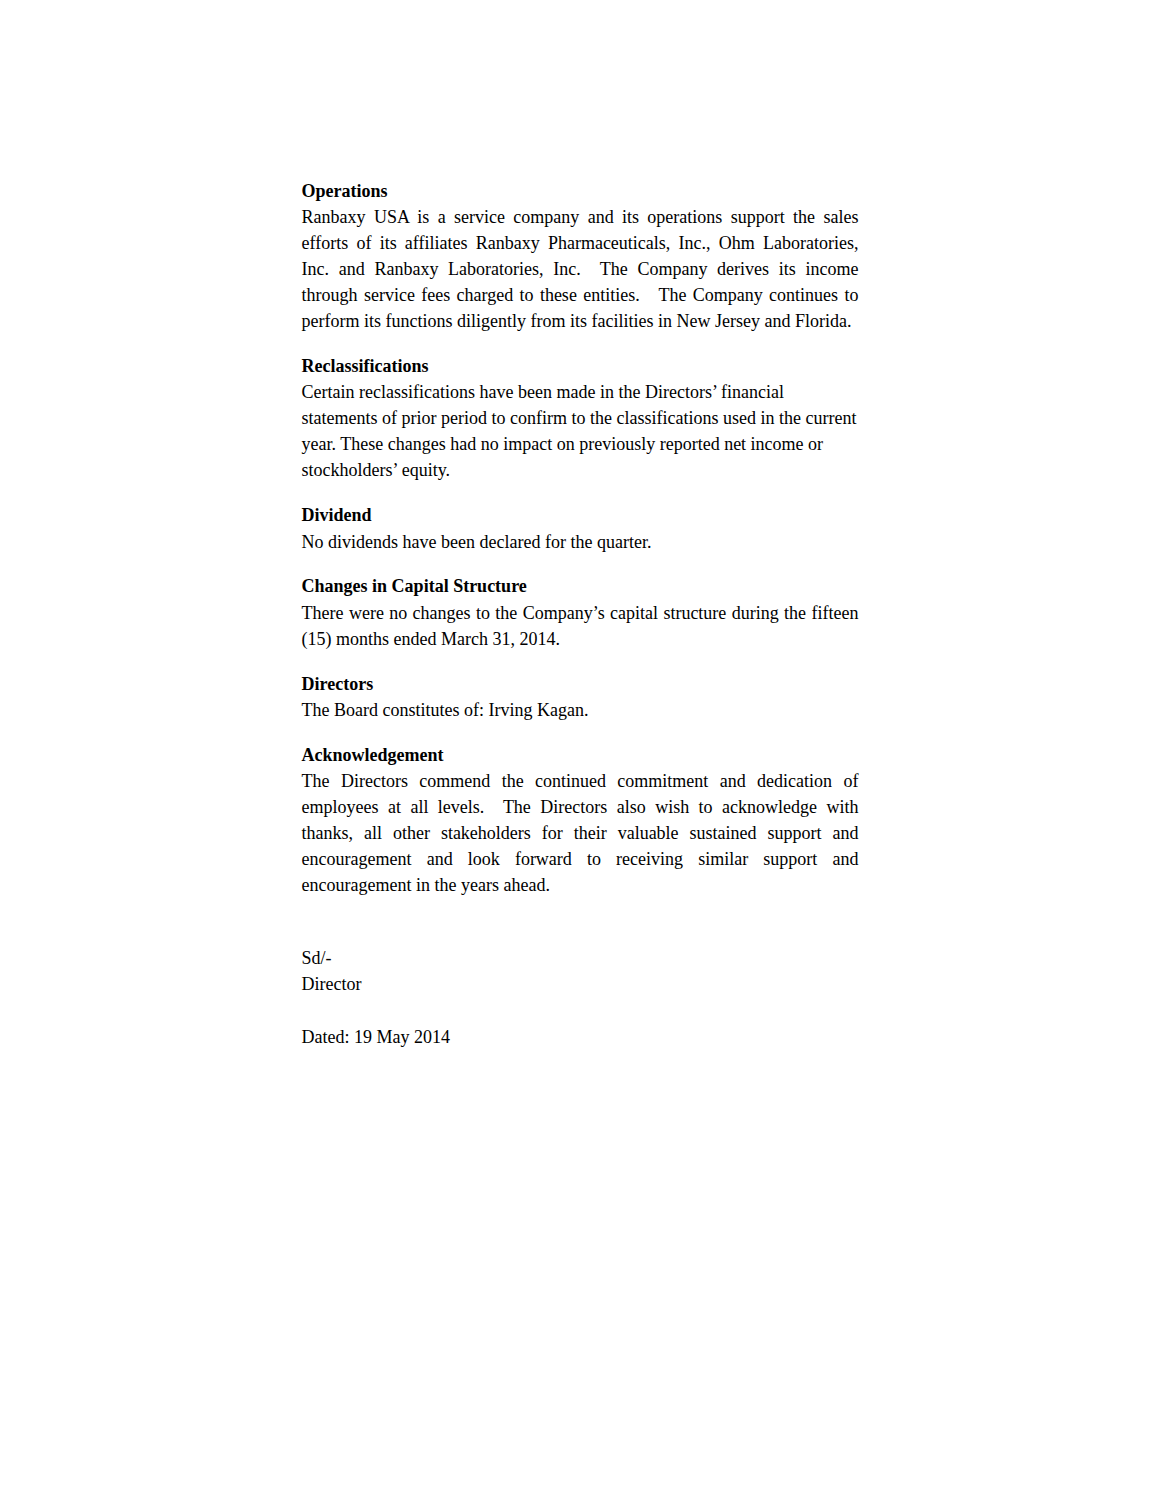Operations
Ranbaxy USA is a service company and its operations support the sales efforts of its affiliates Ranbaxy Pharmaceuticals, Inc., Ohm Laboratories, Inc. and Ranbaxy Laboratories, Inc. The Company derives its income through service fees charged to these entities. The Company continues to perform its functions diligently from its facilities in New Jersey and Florida.
Reclassifications
Certain reclassifications have been made in the Directors’ financial statements of prior period to confirm to the classifications used in the current year. These changes had no impact on previously reported net income or stockholders’ equity.
Dividend
No dividends have been declared for the quarter.
Changes in Capital Structure
There were no changes to the Company’s capital structure during the fifteen (15) months ended March 31, 2014.
Directors
The Board constitutes of: Irving Kagan.
Acknowledgement
The Directors commend the continued commitment and dedication of employees at all levels. The Directors also wish to acknowledge with thanks, all other stakeholders for their valuable sustained support and encouragement and look forward to receiving similar support and encouragement in the years ahead.
Sd/-
Director
Dated: 19 May 2014